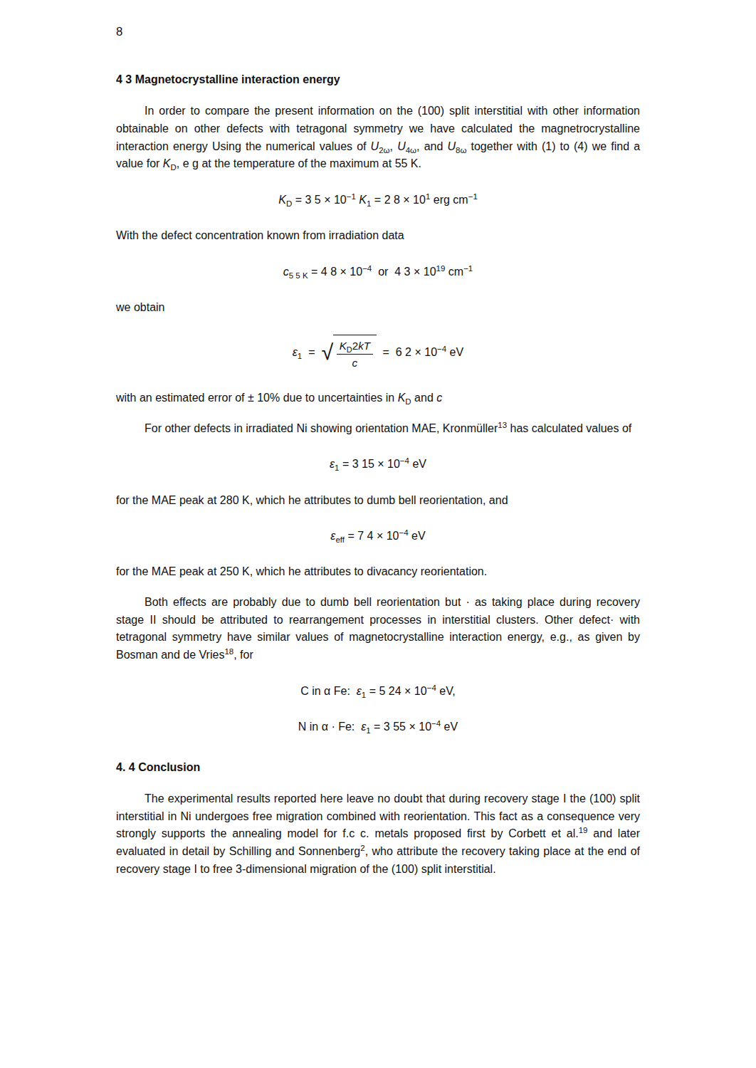8
4 3 Magnetocrystalline interaction energy
In order to compare the present information on the (100) split interstitial with other information obtainable on other defects with tetragonal symmetry we have calculated the magnetrocrystalline interaction energy Using the numerical values of U2ω, U4ω, and U8ω together with (1) to (4) we find a value for KD, e g at the temperature of the maximum at 55 K.
KD = 3 5 × 10−1 K1 = 2 8 × 101 erg cm−1
With the defect concentration known from irradiation data
c5 5 K = 4 8 × 10−4 or 4 3 × 1019 cm−1
we obtain
ε1 = √KD2kT c = 6 2 × 10−4 eV
with an estimated error of ± 10% due to uncertainties in KD and c
For other defects in irradiated Ni showing orientation MAE, Kronmüller13 has calculated values of
ε1 = 3 15 × 10−4 eV
for the MAE peak at 280 K, which he attributes to dumb bell reorientation, and
εeff = 7 4 × 10−4 eV
for the MAE peak at 250 K, which he attributes to divacancy reorientation.
Both effects are probably due to dumb bell reorientation but · as taking place during recovery stage II should be attributed to rearrangement processes in interstitial clusters. Other defect· with tetragonal symmetry have similar values of magnetocrystalline interaction energy, e.g., as given by Bosman and de Vries18, for
C in α Fe: ε1 = 5 24 × 10−4 eV,
N in α · Fe: ε1 = 3 55 × 10−4 eV
4. 4 Conclusion
The experimental results reported here leave no doubt that during recovery stage I the (100) split interstitial in Ni undergoes free migration combined with reorientation. This fact as a consequence very strongly supports the annealing model for f.c c. metals proposed first by Corbett et al.19 and later evaluated in detail by Schilling and Sonnenberg2, who attribute the recovery taking place at the end of recovery stage I to free 3-dimensional migration of the (100) split interstitial.